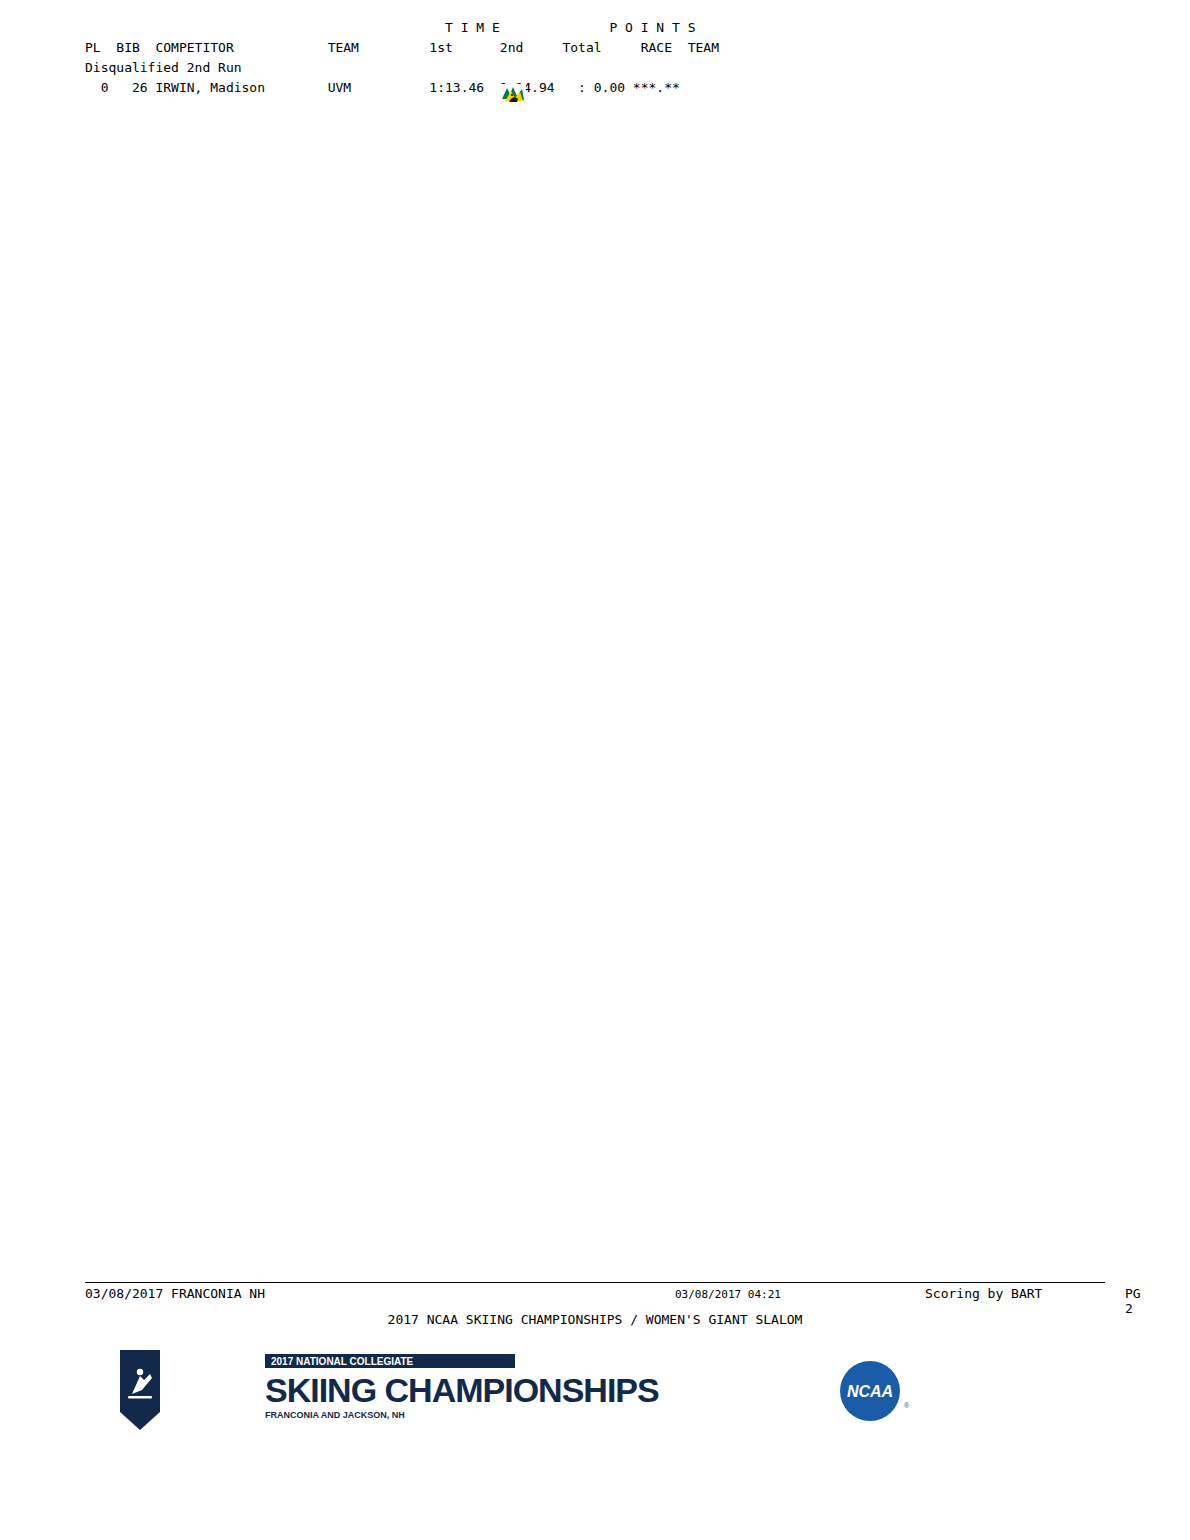T I M E              P O I N T S
PL  BIB  COMPETITOR            TEAM         1st      2nd     Total     RACE  TEAM
Disqualified 2nd Run
  0   26 IRWIN, Madison        UVM          1:13.46  1:14.94   : 0.00 ***.**
03/08/2017 FRANCONIA NH 03/08/2017 04:21 Scoring by BART PG 2
2017 NCAA SKIING CHAMPIONSHIPS / WOMEN'S GIANT SLALOM
2017 NATIONAL COLLEGIATE SKIING CHAMPIONSHIPS FRANCONIA AND JACKSON, NH NCAA ®